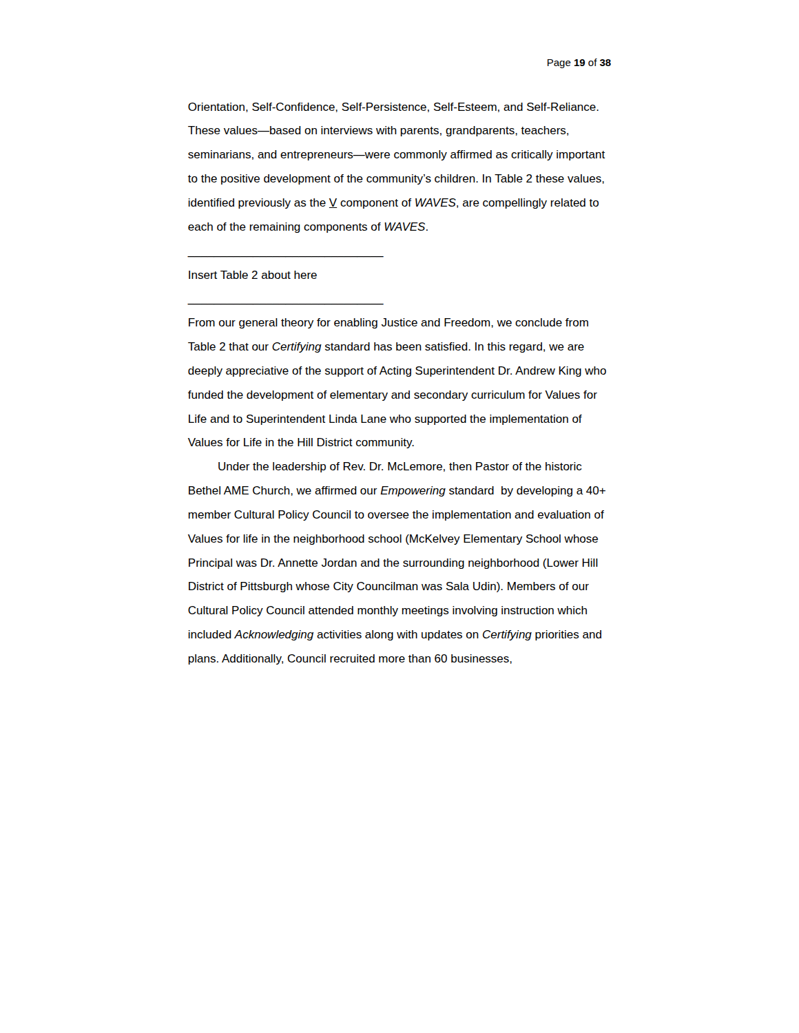Page 19 of 38
Orientation, Self-Confidence, Self-Persistence, Self-Esteem, and Self-Reliance. These values—based on interviews with parents, grandparents, teachers, seminarians, and entrepreneurs—were commonly affirmed as critically important to the positive development of the community’s children. In Table 2 these values, identified previously as the V component of WAVES, are compellingly related to each of the remaining components of WAVES.
______________________________
Insert Table 2 about here
______________________________
From our general theory for enabling Justice and Freedom, we conclude from Table 2 that our Certifying standard has been satisfied. In this regard, we are deeply appreciative of the support of Acting Superintendent Dr. Andrew King who funded the development of elementary and secondary curriculum for Values for Life and to Superintendent Linda Lane who supported the implementation of Values for Life in the Hill District community.
Under the leadership of Rev. Dr. McLemore, then Pastor of the historic Bethel AME Church, we affirmed our Empowering standard by developing a 40+ member Cultural Policy Council to oversee the implementation and evaluation of Values for life in the neighborhood school (McKelvey Elementary School whose Principal was Dr. Annette Jordan and the surrounding neighborhood (Lower Hill District of Pittsburgh whose City Councilman was Sala Udin). Members of our Cultural Policy Council attended monthly meetings involving instruction which included Acknowledging activities along with updates on Certifying priorities and plans. Additionally, Council recruited more than 60 businesses,